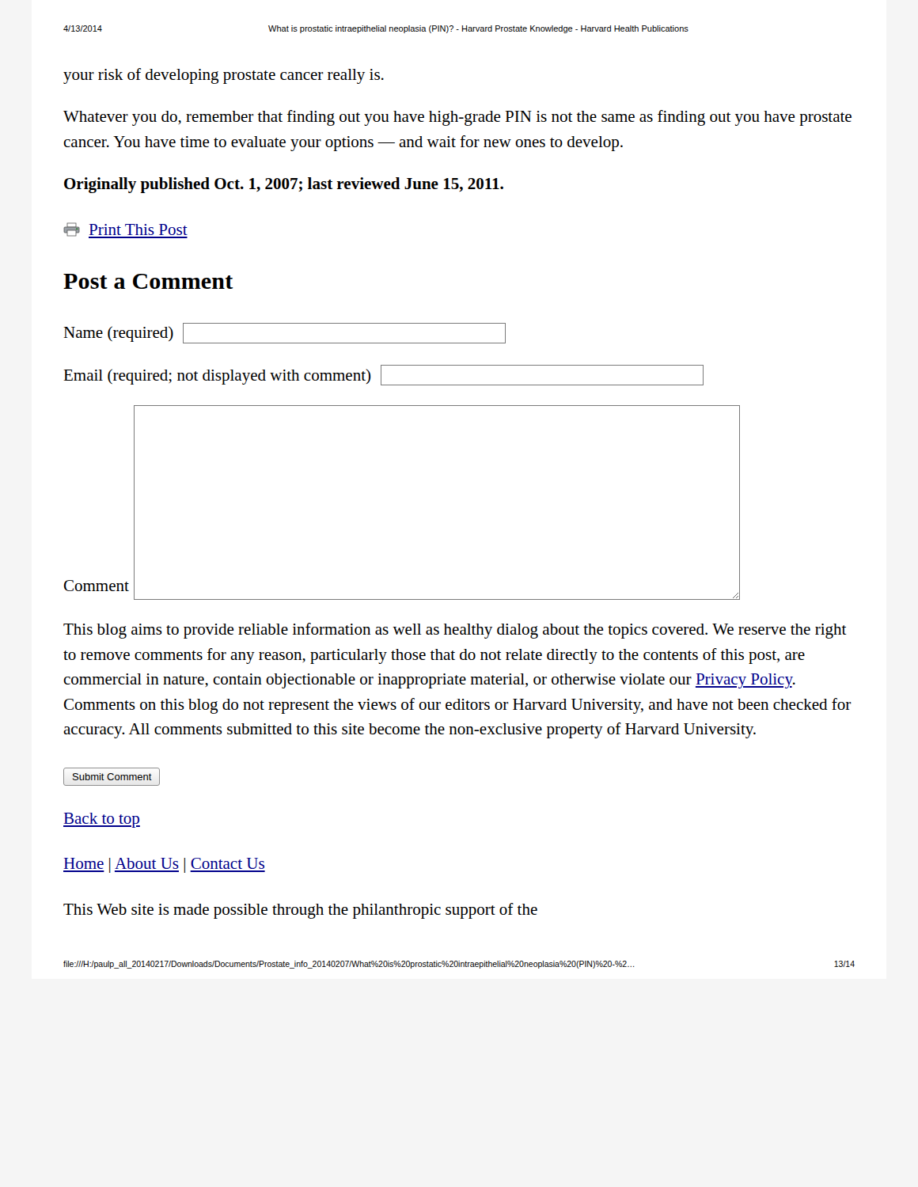4/13/2014 What is prostatic intraepithelial neoplasia (PIN)? - Harvard Prostate Knowledge - Harvard Health Publications
your risk of developing prostate cancer really is.
Whatever you do, remember that finding out you have high-grade PIN is not the same as finding out you have prostate cancer. You have time to evaluate your options — and wait for new ones to develop.
Originally published Oct. 1, 2007; last reviewed June 15, 2011.
Print This Post
Post a Comment
Name (required)
Email (required; not displayed with comment)
Comment
This blog aims to provide reliable information as well as healthy dialog about the topics covered. We reserve the right to remove comments for any reason, particularly those that do not relate directly to the contents of this post, are commercial in nature, contain objectionable or inappropriate material, or otherwise violate our Privacy Policy. Comments on this blog do not represent the views of our editors or Harvard University, and have not been checked for accuracy. All comments submitted to this site become the non-exclusive property of Harvard University.
Submit Comment
Back to top
Home | About Us | Contact Us
This Web site is made possible through the philanthropic support of the
file:///H:/paulp_all_20140217/Downloads/Documents/Prostate_info_20140207/What%20is%20prostatic%20intraepithelial%20neoplasia%20(PIN)%20-%2… 13/14